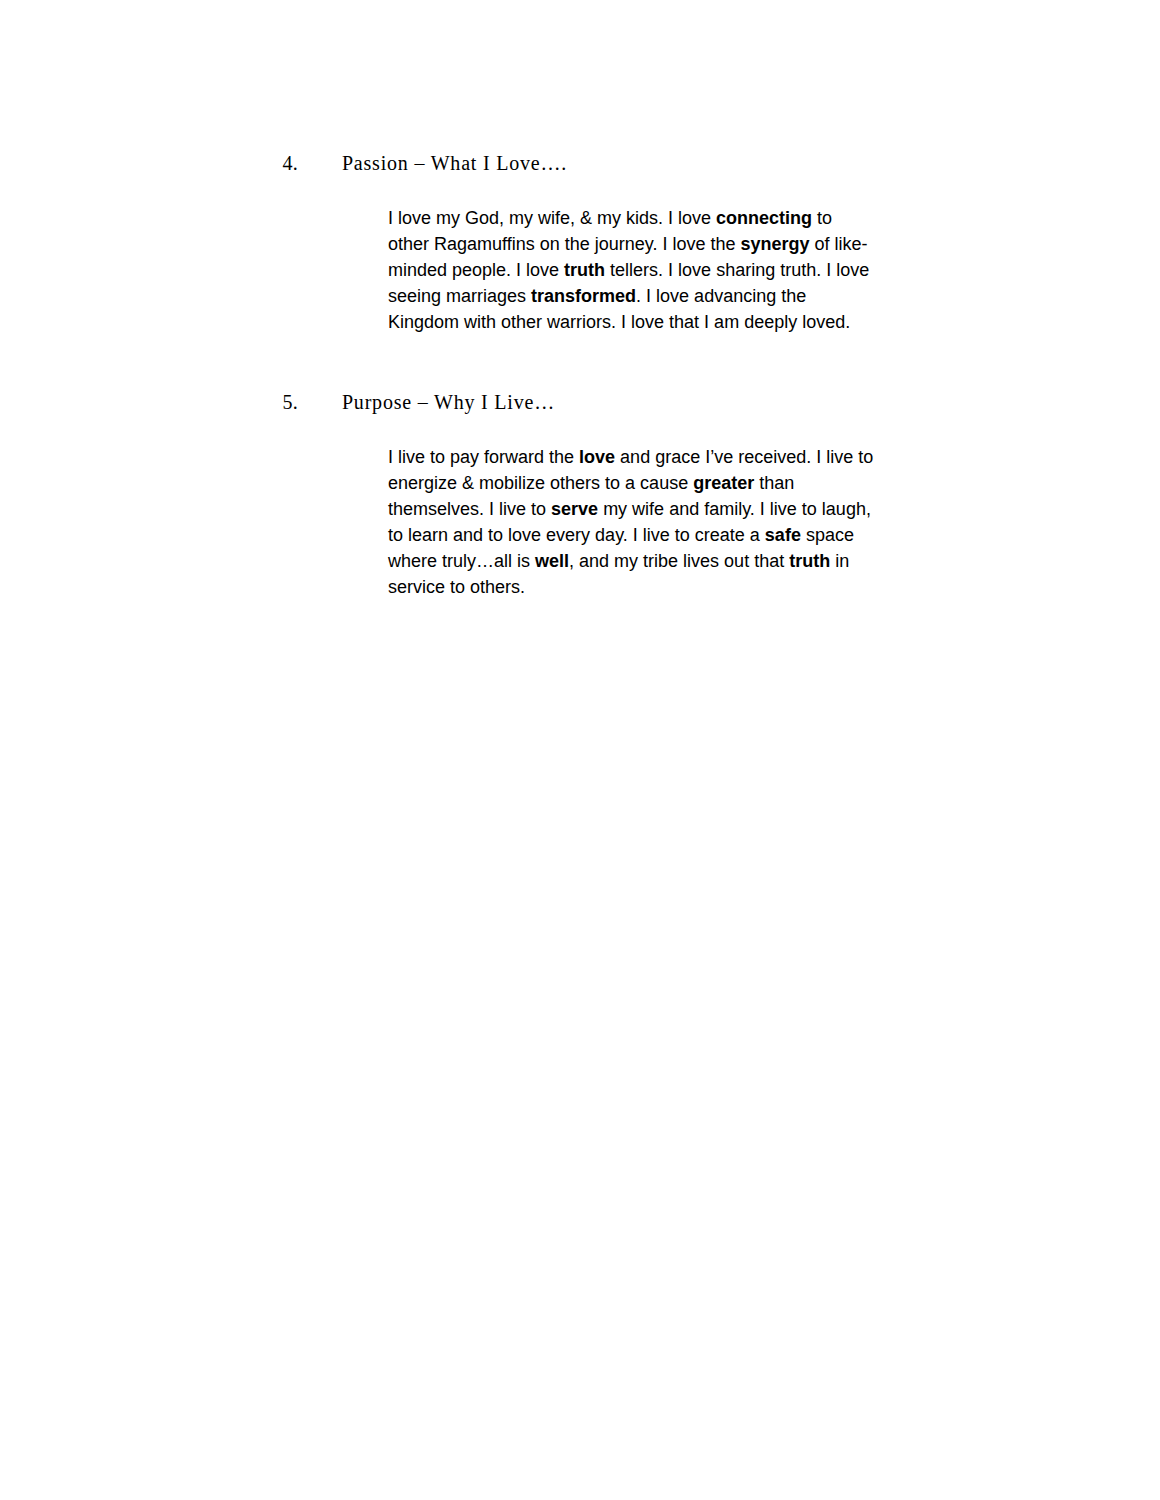4.
Passion – What I Love….
I love my God, my wife, & my kids. I love connecting to other Ragamuffins on the journey. I love the synergy of like-minded people. I love truth tellers. I love sharing truth. I love seeing marriages transformed. I love advancing the Kingdom with other warriors. I love that I am deeply loved.
5.
Purpose – Why I Live…
I live to pay forward the love and grace I’ve received. I live to energize & mobilize others to a cause greater than themselves. I live to serve my wife and family. I live to laugh, to learn and to love every day. I live to create a safe space where truly…all is well, and my tribe lives out that truth in service to others.